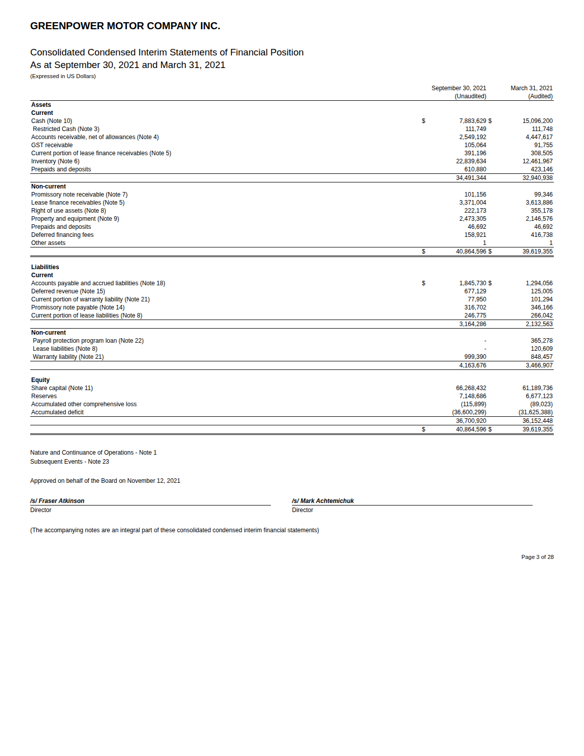GREENPOWER MOTOR COMPANY INC.
Consolidated Condensed Interim Statements of Financial Position
As at September 30, 2021 and March 31, 2021
(Expressed in US Dollars)
| | September 30, 2021 | March 31, 2021 |
| | (Unaudited) | (Audited) |
| Assets | | | | |
| Current | | | | |
| Cash (Note 10) | $ | 7,883,629 | $ | 15,096,200 |
| Restricted Cash (Note 3) | | 111,749 | | 111,748 |
| Accounts receivable, net of allowances (Note 4) | | 2,549,192 | | 4,447,617 |
| GST receivable | | 105,064 | | 91,755 |
| Current portion of lease finance receivables (Note 5) | | 391,196 | | 308,505 |
| Inventory (Note 6) | | 22,839,634 | | 12,461,967 |
| Prepaids and deposits | | 610,880 | | 423,146 |
| | | 34,491,344 | | 32,940,938 |
| Non-current | | | | |
| Promissory note receivable (Note 7) | | 101,156 | | 99,346 |
| Lease finance receivables (Note 5) | | 3,371,004 | | 3,613,886 |
| Right of use assets (Note 8) | | 222,173 | | 355,178 |
| Property and equipment (Note 9) | | 2,473,305 | | 2,146,576 |
| Prepaids and deposits | | 46,692 | | 46,692 |
| Deferred financing fees | | 158,921 | | 416,738 |
| Other assets | | 1 | | 1 |
| | $ | 40,864,596 | $ | 39,619,355 |
| Liabilities | | | | |
| Current | | | | |
| Accounts payable and accrued liabilities (Note 18) | $ | 1,845,730 | $ | 1,294,056 |
| Deferred revenue (Note 15) | | 677,129 | | 125,005 |
| Current portion of warranty liability (Note 21) | | 77,950 | | 101,294 |
| Promissory note payable (Note 14) | | 316,702 | | 346,166 |
| Current portion of lease liabilities (Note 8) | | 246,775 | | 266,042 |
| | | 3,164,286 | | 2,132,563 |
| Non-current | | | | |
| Payroll protection program loan (Note 22) | | - | | 365,278 |
| Lease liabilities (Note 8) | | - | | 120,609 |
| Warranty liability (Note 21) | | 999,390 | | 848,457 |
| | | 4,163,676 | | 3,466,907 |
| Equity | | | | |
| Share capital (Note 11) | | 66,268,432 | | 61,189,736 |
| Reserves | | 7,148,686 | | 6,677,123 |
| Accumulated other comprehensive loss | | (115,899) | | (89,023) |
| Accumulated deficit | | (36,600,299) | | (31,625,388) |
| | | 36,700,920 | | 36,152,448 |
| | $ | 40,864,596 | $ | 39,619,355 |
Nature and Continuance of Operations - Note 1
Subsequent Events - Note 23
Approved on behalf of the Board on November 12, 2021
| /s/ Fraser Atkinson Director | /s/ Mark Achtemichuk Director |
(The accompanying notes are an integral part of these consolidated condensed interim financial statements)
Page 3 of 28